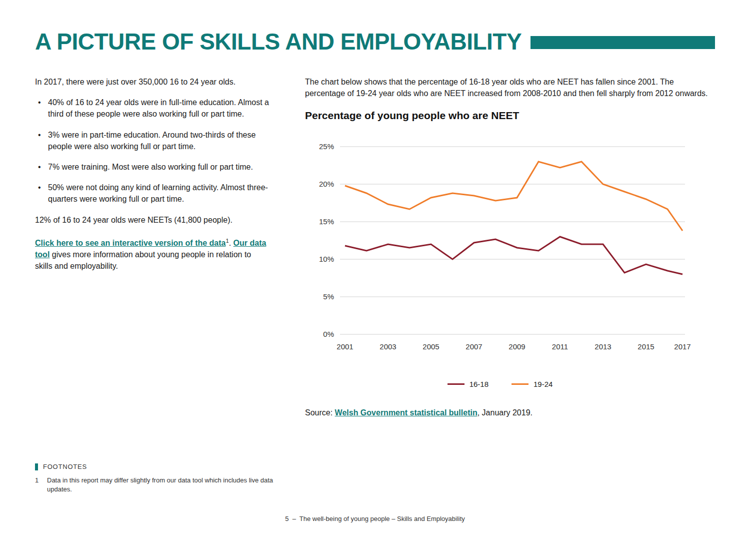A PICTURE OF SKILLS AND EMPLOYABILITY
In 2017, there were just over 350,000 16 to 24 year olds.
40% of 16 to 24 year olds were in full-time education. Almost a third of these people were also working full or part time.
3% were in part-time education. Around two-thirds of these people were also working full or part time.
7% were training. Most were also working full or part time.
50% were not doing any kind of learning activity. Almost three-quarters were working full or part time.
12% of 16 to 24 year olds were NEETs (41,800 people).
Click here to see an interactive version of the data1. Our data tool gives more information about young people in relation to skills and employability.
The chart below shows that the percentage of 16-18 year olds who are NEET has fallen since 2001. The percentage of 19-24 year olds who are NEET increased from 2008-2010 and then fell sharply from 2012 onwards.
Percentage of young people who are NEET
25% 20% 15% 10% 5% 0% 2001 2003 2005 2007 2009 2011 2013 2015 2017
16-18 19-24
Source: Welsh Government statistical bulletin, January 2019.
FOOTNOTES
1 Data in this report may differ slightly from our data tool which includes live data updates.
5 – The well-being of young people – Skills and Employability